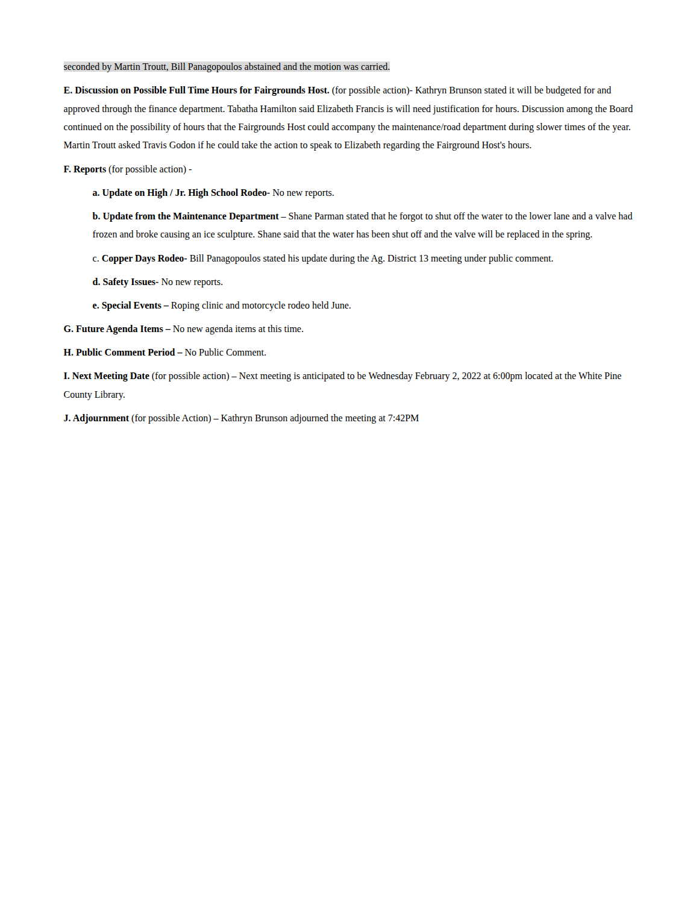seconded by Martin Troutt, Bill Panagopoulos abstained and the motion was carried.
E. Discussion on Possible Full Time Hours for Fairgrounds Host. (for possible action)- Kathryn Brunson stated it will be budgeted for and approved through the finance department. Tabatha Hamilton said Elizabeth Francis is will need justification for hours. Discussion among the Board continued on the possibility of hours that the Fairgrounds Host could accompany the maintenance/road department during slower times of the year. Martin Troutt asked Travis Godon if he could take the action to speak to Elizabeth regarding the Fairground Host's hours.
F. Reports (for possible action) -
a. Update on High / Jr. High School Rodeo- No new reports.
b. Update from the Maintenance Department – Shane Parman stated that he forgot to shut off the water to the lower lane and a valve had frozen and broke causing an ice sculpture. Shane said that the water has been shut off and the valve will be replaced in the spring.
c. Copper Days Rodeo- Bill Panagopoulos stated his update during the Ag. District 13 meeting under public comment.
d. Safety Issues- No new reports.
e. Special Events – Roping clinic and motorcycle rodeo held June.
G. Future Agenda Items – No new agenda items at this time.
H. Public Comment Period – No Public Comment.
I. Next Meeting Date (for possible action) – Next meeting is anticipated to be Wednesday February 2, 2022 at 6:00pm located at the White Pine County Library.
J. Adjournment (for possible Action) – Kathryn Brunson adjourned the meeting at 7:42PM